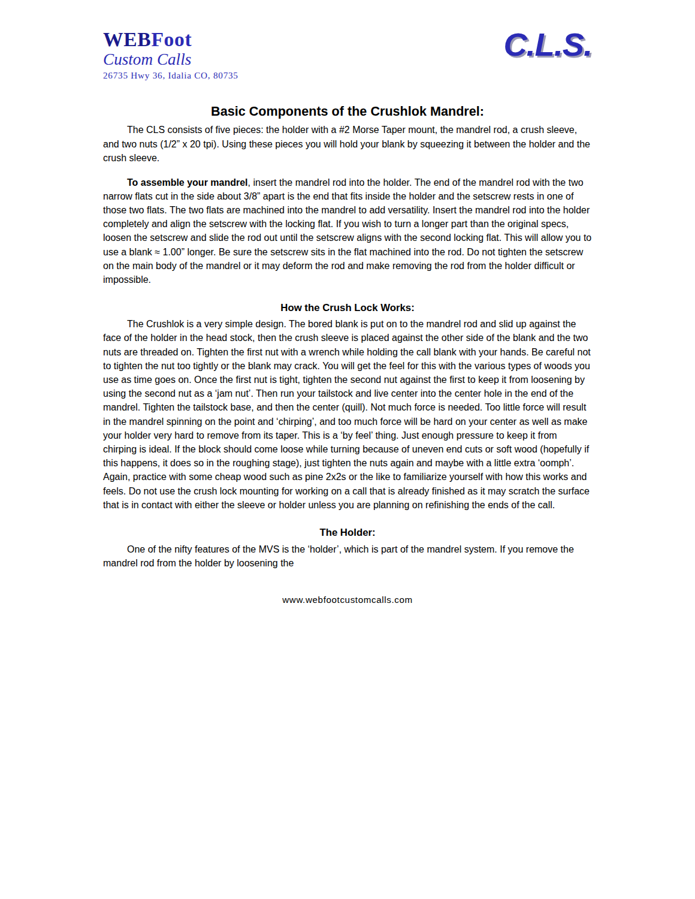WEBFoot
Custom Calls
26735 Hwy 36, Idalia CO, 80735
C.L.S.
Basic Components of the Crushlok Mandrel:
The CLS consists of five pieces: the holder with a #2 Morse Taper mount, the mandrel rod, a crush sleeve, and two nuts (1/2” x 20 tpi). Using these pieces you will hold your blank by squeezing it between the holder and the crush sleeve.
To assemble your mandrel, insert the mandrel rod into the holder. The end of the mandrel rod with the two narrow flats cut in the side about 3/8” apart is the end that fits inside the holder and the setscrew rests in one of those two flats. The two flats are machined into the mandrel to add versatility. Insert the mandrel rod into the holder completely and align the setscrew with the locking flat. If you wish to turn a longer part than the original specs, loosen the setscrew and slide the rod out until the setscrew aligns with the second locking flat. This will allow you to use a blank ≈ 1.00” longer. Be sure the setscrew sits in the flat machined into the rod. Do not tighten the setscrew on the main body of the mandrel or it may deform the rod and make removing the rod from the holder difficult or impossible.
How the Crush Lock Works:
The Crushlok is a very simple design. The bored blank is put on to the mandrel rod and slid up against the face of the holder in the head stock, then the crush sleeve is placed against the other side of the blank and the two nuts are threaded on. Tighten the first nut with a wrench while holding the call blank with your hands. Be careful not to tighten the nut too tightly or the blank may crack. You will get the feel for this with the various types of woods you use as time goes on. Once the first nut is tight, tighten the second nut against the first to keep it from loosening by using the second nut as a ‘jam nut’. Then run your tailstock and live center into the center hole in the end of the mandrel. Tighten the tailstock base, and then the center (quill). Not much force is needed. Too little force will result in the mandrel spinning on the point and ‘chirping’, and too much force will be hard on your center as well as make your holder very hard to remove from its taper. This is a ‘by feel’ thing. Just enough pressure to keep it from chirping is ideal. If the block should come loose while turning because of uneven end cuts or soft wood (hopefully if this happens, it does so in the roughing stage), just tighten the nuts again and maybe with a little extra ‘oomph’. Again, practice with some cheap wood such as pine 2x2s or the like to familiarize yourself with how this works and feels. Do not use the crush lock mounting for working on a call that is already finished as it may scratch the surface that is in contact with either the sleeve or holder unless you are planning on refinishing the ends of the call.
The Holder:
One of the nifty features of the MVS is the ‘holder’, which is part of the mandrel system. If you remove the mandrel rod from the holder by loosening the
www.webfootcustomcalls.com